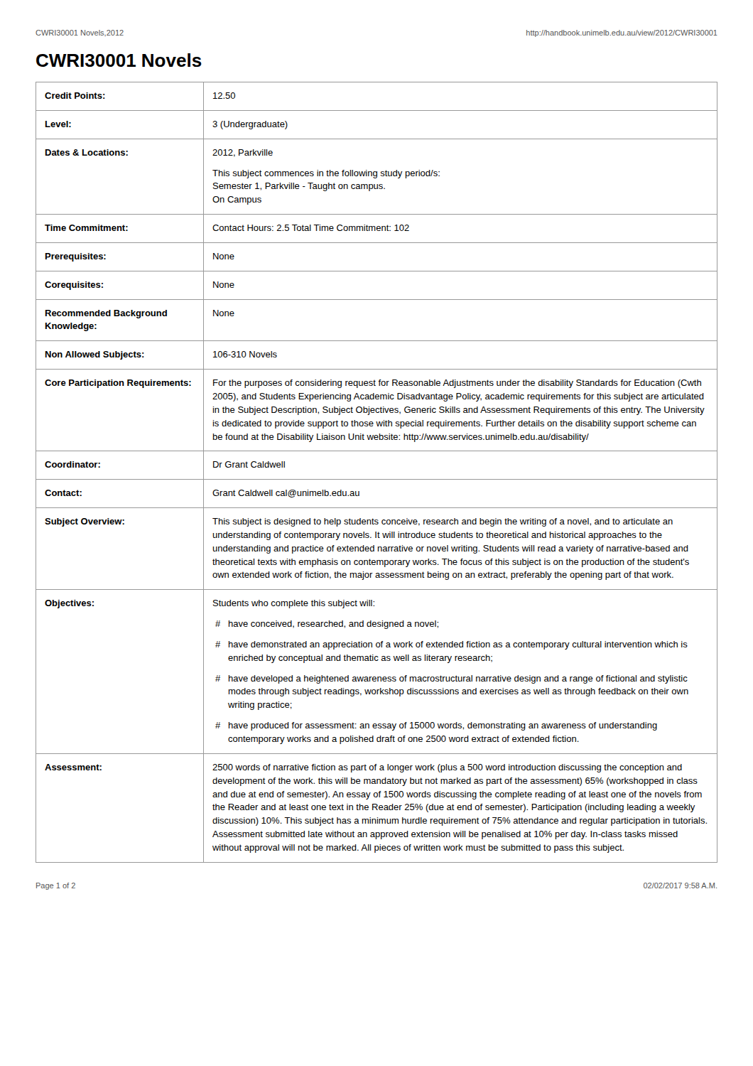CWRI30001 Novels,2012 http://handbook.unimelb.edu.au/view/2012/CWRI30001
CWRI30001 Novels
| Credit Points: | 12.50 |
| Level: | 3 (Undergraduate) |
| Dates & Locations: | 2012, Parkville This subject commences in the following study period/s: Semester 1, Parkville - Taught on campus. On Campus |
| Time Commitment: | Contact Hours: 2.5 Total Time Commitment: 102 |
| Prerequisites: | None |
| Corequisites: | None |
| Recommended Background Knowledge: | None |
| Non Allowed Subjects: | 106-310 Novels |
| Core Participation Requirements: | For the purposes of considering request for Reasonable Adjustments under the disability Standards for Education (Cwth 2005), and Students Experiencing Academic Disadvantage Policy, academic requirements for this subject are articulated in the Subject Description, Subject Objectives, Generic Skills and Assessment Requirements of this entry. The University is dedicated to provide support to those with special requirements. Further details on the disability support scheme can be found at the Disability Liaison Unit website: http://www.services.unimelb.edu.au/disability/ |
| Coordinator: | Dr Grant Caldwell |
| Contact: | Grant Caldwell cal@unimelb.edu.au |
| Subject Overview: | This subject is designed to help students conceive, research and begin the writing of a novel, and to articulate an understanding of contemporary novels. It will introduce students to theoretical and historical approaches to the understanding and practice of extended narrative or novel writing. Students will read a variety of narrative-based and theoretical texts with emphasis on contemporary works. The focus of this subject is on the production of the student's own extended work of fiction, the major assessment being on an extract, preferably the opening part of that work. |
| Objectives: | Students who complete this subject will: have conceived, researched, and designed a novel; have demonstrated an appreciation of a work of extended fiction as a contemporary cultural intervention which is enriched by conceptual and thematic as well as literary research; have developed a heightened awareness of macrostructural narrative design and a range of fictional and stylistic modes through subject readings, workshop discusssions and exercises as well as through feedback on their own writing practice; have produced for assessment: an essay of 15000 words, demonstrating an awareness of understanding contemporary works and a polished draft of one 2500 word extract of extended fiction. |
| Assessment: | 2500 words of narrative fiction as part of a longer work (plus a 500 word introduction discussing the conception and development of the work. this will be mandatory but not marked as part of the assessment) 65% (workshopped in class and due at end of semester). An essay of 1500 words discussing the complete reading of at least one of the novels from the Reader and at least one text in the Reader 25% (due at end of semester). Participation (including leading a weekly discussion) 10%. This subject has a minimum hurdle requirement of 75% attendance and regular participation in tutorials. Assessment submitted late without an approved extension will be penalised at 10% per day. In-class tasks missed without approval will not be marked. All pieces of written work must be submitted to pass this subject. |
Page 1 of 2 02/02/2017 9:58 A.M.